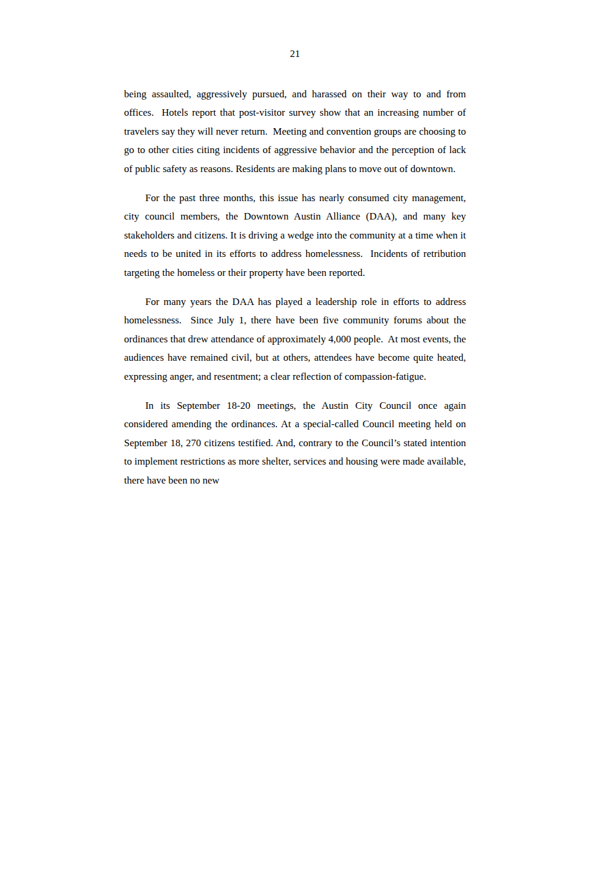21
being assaulted, aggressively pursued, and harassed on their way to and from offices. Hotels report that post-visitor survey show that an increasing number of travelers say they will never return. Meeting and convention groups are choosing to go to other cities citing incidents of aggressive behavior and the perception of lack of public safety as reasons. Residents are making plans to move out of downtown.
For the past three months, this issue has nearly consumed city management, city council members, the Downtown Austin Alliance (DAA), and many key stakeholders and citizens. It is driving a wedge into the community at a time when it needs to be united in its efforts to address homelessness. Incidents of retribution targeting the homeless or their property have been reported.
For many years the DAA has played a leadership role in efforts to address homelessness. Since July 1, there have been five community forums about the ordinances that drew attendance of approximately 4,000 people. At most events, the audiences have remained civil, but at others, attendees have become quite heated, expressing anger, and resentment; a clear reflection of compassion-fatigue.
In its September 18-20 meetings, the Austin City Council once again considered amending the ordinances. At a special-called Council meeting held on September 18, 270 citizens testified. And, contrary to the Council’s stated intention to implement restrictions as more shelter, services and housing were made available, there have been no new